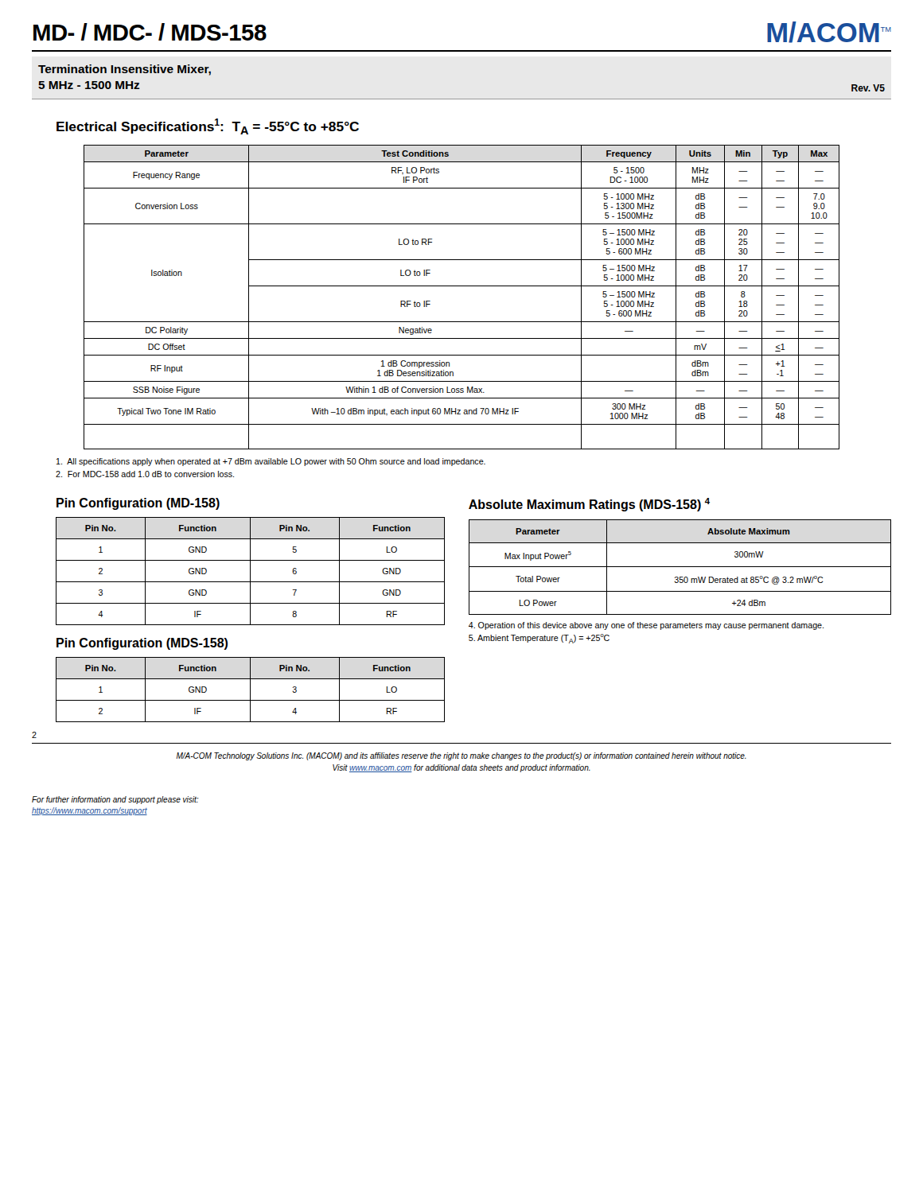MD- / MDC- / MDS-158
M/ACOMTM
Termination Insensitive Mixer,
5 MHz - 1500 MHz
Rev. V5
Electrical Specifications1: TA = -55°C to +85°C
| Parameter | Test Conditions | Frequency | Units | Min | Typ | Max |
| --- | --- | --- | --- | --- | --- | --- |
| Frequency Range | RF, LO Ports IF Port | 5 - 1500 DC - 1000 | MHz MHz | — — | — — | — — |
| Conversion Loss | | 5 - 1000 MHz 5 - 1300 MHz 5 - 1500MHz | dB dB dB | — — | — — | 7.0 9.0 10.0 |
| Isolation | LO to RF | 5 – 1500 MHz 5 - 1000 MHz 5 - 600 MHz | dB dB dB | 20 25 30 | — — — | — — — |
| LO to IF | 5 – 1500 MHz 5 - 1000 MHz | dB dB | 17 20 | — — | — — |
| RF to IF | 5 – 1500 MHz 5 - 1000 MHz 5 - 600 MHz | dB dB dB | 8 18 20 | — — — | — — — |
| DC Polarity | Negative | — | — | — | — | — |
| DC Offset | | | mV | — | < 1 | — |
| RF Input | 1 dB Compression 1 dB Desensitization | | dBm dBm | — — | +1 -1 | — — |
| SSB Noise Figure | Within 1 dB of Conversion Loss Max. | — | — | — | — | — |
| Typical Two Tone IM Ratio | With –10 dBm input, each input 60 MHz and 70 MHz IF | 300 MHz 1000 MHz | dB dB | — — | 50 48 | — — |
1. All specifications apply when operated at +7 dBm available LO power with 50 Ohm source and load impedance.
2. For MDC-158 add 1.0 dB to conversion loss.
Pin Configuration (MD-158)
| Pin No. | Function | Pin No. | Function |
| --- | --- | --- | --- |
| 1 | GND | 5 | LO |
| 2 | GND | 6 | GND |
| 3 | GND | 7 | GND |
| 4 | IF | 8 | RF |
Pin Configuration (MDS-158)
| Pin No. | Function | Pin No. | Function |
| --- | --- | --- | --- |
| 1 | GND | 3 | LO |
| 2 | IF | 4 | RF |
Absolute Maximum Ratings (MDS-158) 4
| Parameter | Absolute Maximum |
| --- | --- |
| Max Input Power 5 | 300mW |
| Total Power | 350 mW Derated at 85 o C @ 3.2 mW/ o C |
| LO Power | +24 dBm |
4. Operation of this device above any one of these parameters may cause permanent damage.
5. Ambient Temperature (TA) = +25oC
2
M/A-COM Technology Solutions Inc. (MACOM) and its affiliates reserve the right to make changes to the product(s) or information contained herein without notice.
Visit www.macom.com for additional data sheets and product information.
For further information and support please visit:
https://www.macom.com/support